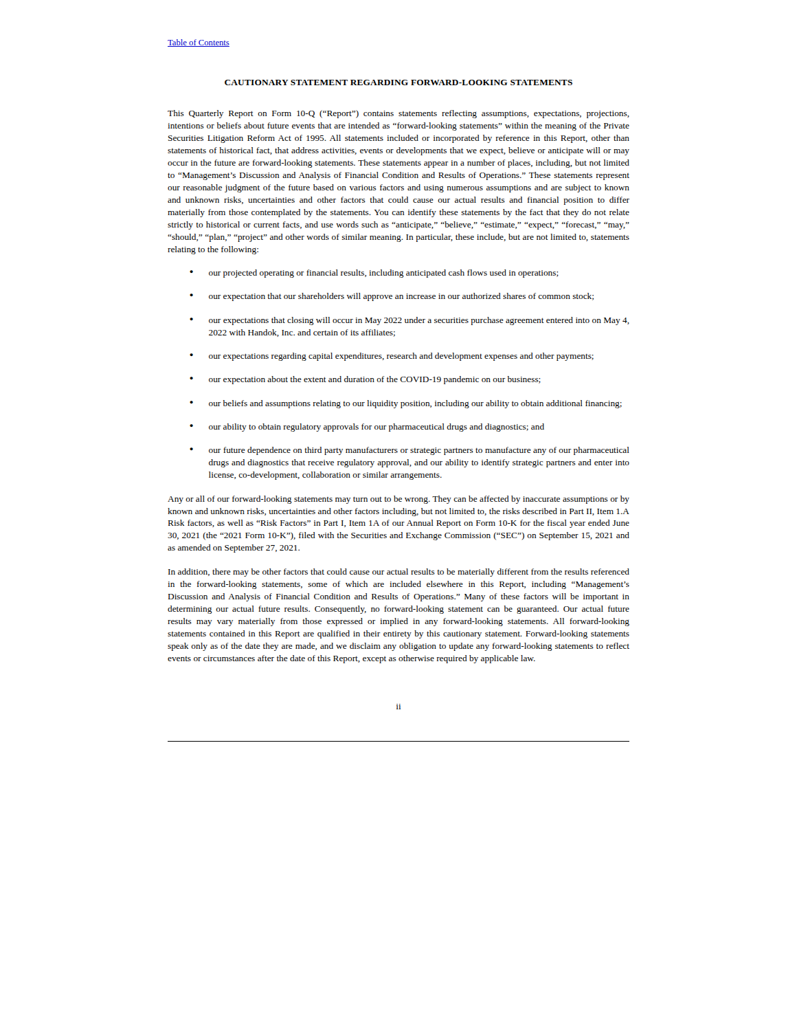Table of Contents
CAUTIONARY STATEMENT REGARDING FORWARD-LOOKING STATEMENTS
This Quarterly Report on Form 10-Q (“Report”) contains statements reflecting assumptions, expectations, projections, intentions or beliefs about future events that are intended as “forward-looking statements” within the meaning of the Private Securities Litigation Reform Act of 1995. All statements included or incorporated by reference in this Report, other than statements of historical fact, that address activities, events or developments that we expect, believe or anticipate will or may occur in the future are forward-looking statements. These statements appear in a number of places, including, but not limited to “Management’s Discussion and Analysis of Financial Condition and Results of Operations.” These statements represent our reasonable judgment of the future based on various factors and using numerous assumptions and are subject to known and unknown risks, uncertainties and other factors that could cause our actual results and financial position to differ materially from those contemplated by the statements. You can identify these statements by the fact that they do not relate strictly to historical or current facts, and use words such as “anticipate,” “believe,” “estimate,” “expect,” “forecast,” “may,” “should,” “plan,” “project” and other words of similar meaning. In particular, these include, but are not limited to, statements relating to the following:
our projected operating or financial results, including anticipated cash flows used in operations;
our expectation that our shareholders will approve an increase in our authorized shares of common stock;
our expectations that closing will occur in May 2022 under a securities purchase agreement entered into on May 4, 2022 with Handok, Inc. and certain of its affiliates;
our expectations regarding capital expenditures, research and development expenses and other payments;
our expectation about the extent and duration of the COVID-19 pandemic on our business;
our beliefs and assumptions relating to our liquidity position, including our ability to obtain additional financing;
our ability to obtain regulatory approvals for our pharmaceutical drugs and diagnostics; and
our future dependence on third party manufacturers or strategic partners to manufacture any of our pharmaceutical drugs and diagnostics that receive regulatory approval, and our ability to identify strategic partners and enter into license, co-development, collaboration or similar arrangements.
Any or all of our forward-looking statements may turn out to be wrong. They can be affected by inaccurate assumptions or by known and unknown risks, uncertainties and other factors including, but not limited to, the risks described in Part II, Item 1.A Risk factors, as well as “Risk Factors” in Part I, Item 1A of our Annual Report on Form 10-K for the fiscal year ended June 30, 2021 (the “2021 Form 10-K”), filed with the Securities and Exchange Commission (“SEC”) on September 15, 2021 and as amended on September 27, 2021.
In addition, there may be other factors that could cause our actual results to be materially different from the results referenced in the forward-looking statements, some of which are included elsewhere in this Report, including “Management’s Discussion and Analysis of Financial Condition and Results of Operations.” Many of these factors will be important in determining our actual future results. Consequently, no forward-looking statement can be guaranteed. Our actual future results may vary materially from those expressed or implied in any forward-looking statements. All forward-looking statements contained in this Report are qualified in their entirety by this cautionary statement. Forward-looking statements speak only as of the date they are made, and we disclaim any obligation to update any forward-looking statements to reflect events or circumstances after the date of this Report, except as otherwise required by applicable law.
ii